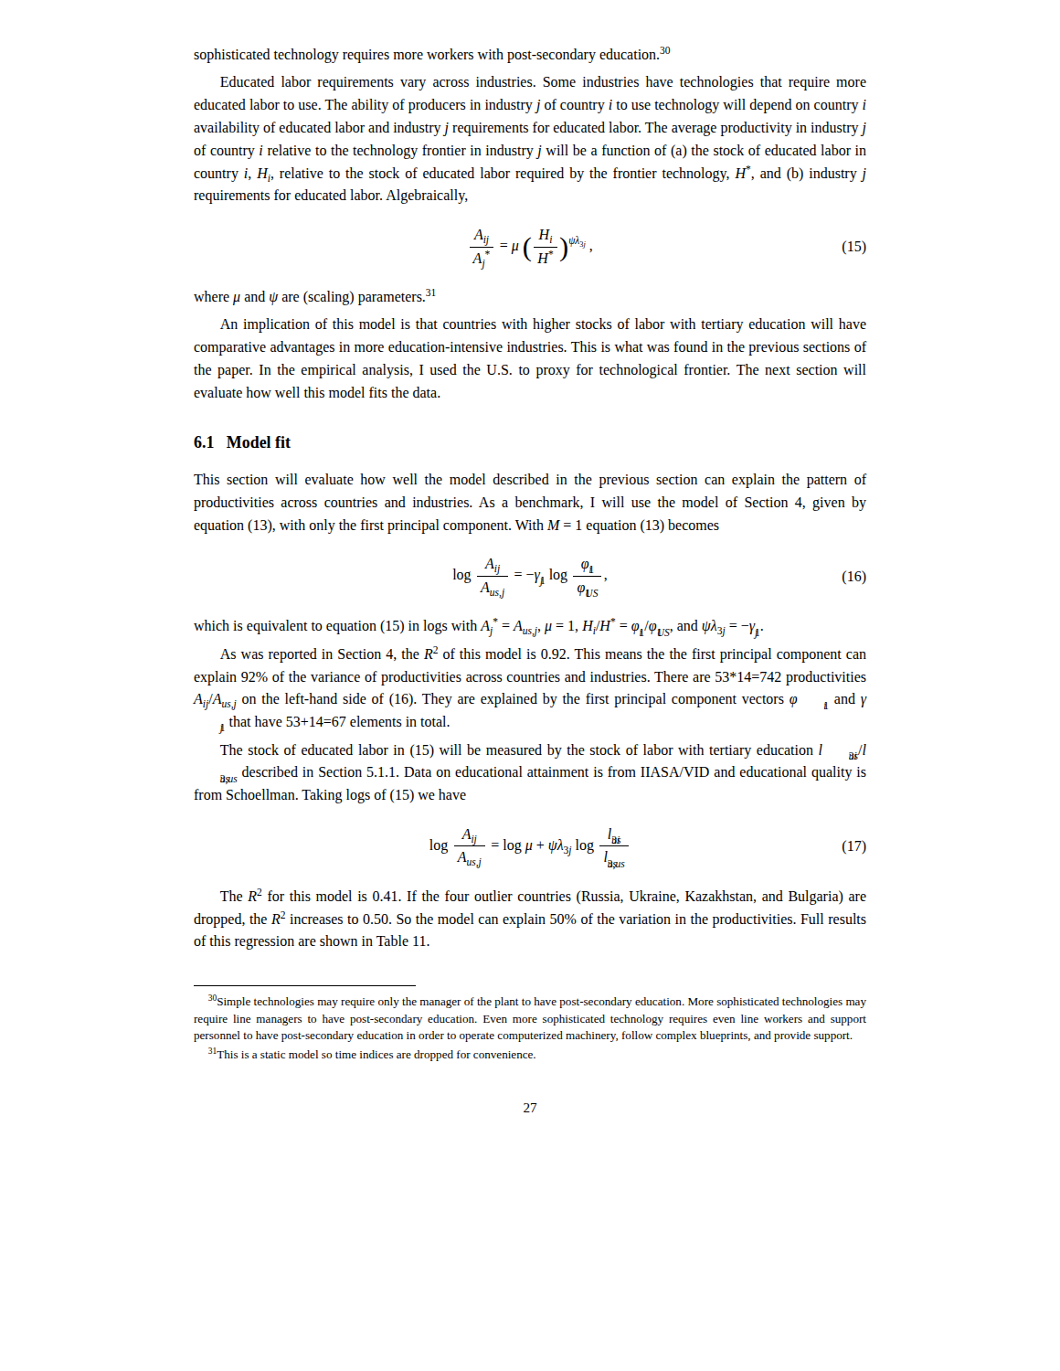sophisticated technology requires more workers with post-secondary education.30
Educated labor requirements vary across industries. Some industries have technologies that require more educated labor to use. The ability of producers in industry j of country i to use technology will depend on country i availability of educated labor and industry j requirements for educated labor. The average productivity in industry j of country i relative to the technology frontier in industry j will be a function of (a) the stock of educated labor in country i, Hi, relative to the stock of educated labor required by the frontier technology, H*, and (b) industry j requirements for educated labor. Algebraically,
Aij Aj* = μ (Hi H*)ψλ3j , (15)
where μ and ψ are (scaling) parameters.31
An implication of this model is that countries with higher stocks of labor with tertiary education will have comparative advantages in more education-intensive industries. This is what was found in the previous sections of the paper. In the empirical analysis, I used the U.S. to proxy for technological frontier. The next section will evaluate how well this model fits the data.
6.1 Model fit
This section will evaluate how well the model described in the previous section can explain the pattern of productivities across countries and industries. As a benchmark, I will use the model of Section 4, given by equation (13), with only the first principal component. With M = 1 equation (13) becomes
log Aij Aus,j = −γ 1j log φ 1i φ 1US, (16)
which is equivalent to equation (15) in logs with Aj* = Aus,j, μ = 1, Hi/H* = φ 1i/φ 1US, and ψλ3j = −γ 1j.
As was reported in Section 4, the R2 of this model is 0.92. This means the the first principal component can explain 92% of the variance of productivities across countries and industries. There are 53*14=742 productivities Aij/Aus,j on the left-hand side of (16). They are explained by the first principal component vectors φ 1i and γ 1j that have 53+14=67 elements in total.
The stock of educated labor in (15) will be measured by the stock of labor with tertiary education lus3i/lus3,us described in Section 5.1.1. Data on educational attainment is from IIASA/VID and educational quality is from Schoellman. Taking logs of (15) we have
log Aij Aus,j = log μ + ψλ3j log lus3i lus3,us (17)
The R2 for this model is 0.41. If the four outlier countries (Russia, Ukraine, Kazakhstan, and Bulgaria) are dropped, the R2 increases to 0.50. So the model can explain 50% of the variation in the productivities. Full results of this regression are shown in Table 11.
30Simple technologies may require only the manager of the plant to have post-secondary education. More sophisticated technologies may require line managers to have post-secondary education. Even more sophisticated technology requires even line workers and support personnel to have post-secondary education in order to operate computerized machinery, follow complex blueprints, and provide support.
31This is a static model so time indices are dropped for convenience.
27